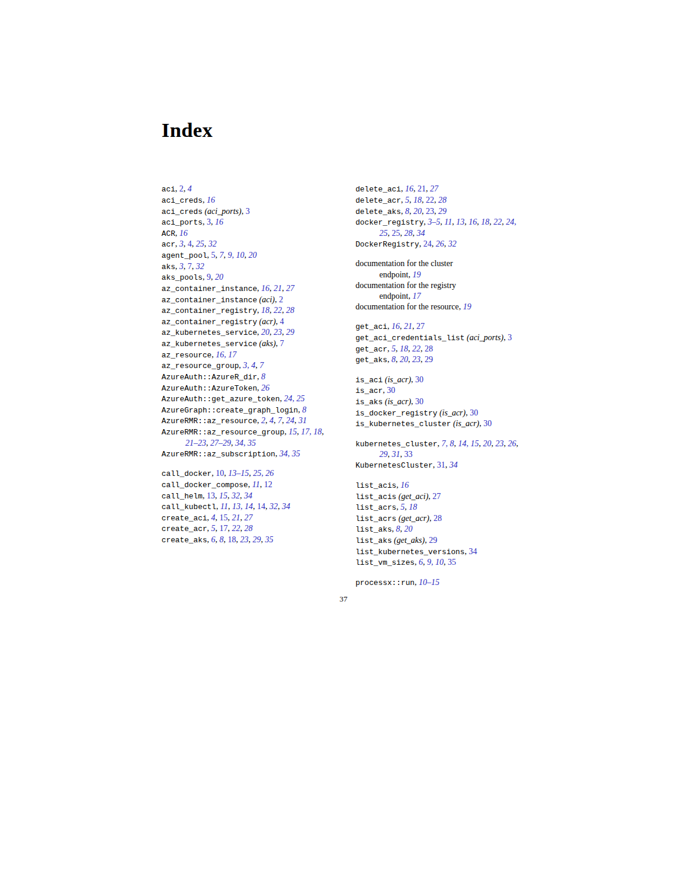Index
aci, 2, 4
aci_creds, 16
aci_creds (aci_ports), 3
aci_ports, 3, 16
ACR, 16
acr, 3, 4, 25, 32
agent_pool, 5, 7, 9, 10, 20
aks, 3, 7, 32
aks_pools, 9, 20
az_container_instance, 16, 21, 27
az_container_instance (aci), 2
az_container_registry, 18, 22, 28
az_container_registry (acr), 4
az_kubernetes_service, 20, 23, 29
az_kubernetes_service (aks), 7
az_resource, 16, 17
az_resource_group, 3, 4, 7
AzureAuth::AzureR_dir, 8
AzureAuth::AzureToken, 26
AzureAuth::get_azure_token, 24, 25
AzureGraph::create_graph_login, 8
AzureRMR::az_resource, 2, 4, 7, 24, 31
AzureRMR::az_resource_group, 15, 17, 18,
21–23, 27–29, 34, 35
AzureRMR::az_subscription, 34, 35
call_docker, 10, 13–15, 25, 26
call_docker_compose, 11, 12
call_helm, 13, 15, 32, 34
call_kubectl, 11, 13, 14, 14, 32, 34
create_aci, 4, 15, 21, 27
create_acr, 5, 17, 22, 28
create_aks, 6, 8, 18, 23, 29, 35
delete_aci, 16, 21, 27
delete_acr, 5, 18, 22, 28
delete_aks, 8, 20, 23, 29
docker_registry, 3–5, 11, 13, 16, 18, 22, 24,
25, 25, 28, 34
DockerRegistry, 24, 26, 32
documentation for the cluster
endpoint, 19
documentation for the registry
endpoint, 17
documentation for the resource, 19
get_aci, 16, 21, 27
get_aci_credentials_list (aci_ports), 3
get_acr, 5, 18, 22, 28
get_aks, 8, 20, 23, 29
is_aci (is_acr), 30
is_acr, 30
is_aks (is_acr), 30
is_docker_registry (is_acr), 30
is_kubernetes_cluster (is_acr), 30
kubernetes_cluster, 7, 8, 14, 15, 20, 23, 26,
29, 31, 33
KubernetesCluster, 31, 34
list_acis, 16
list_acis (get_aci), 27
list_acrs, 5, 18
list_acrs (get_acr), 28
list_aks, 8, 20
list_aks (get_aks), 29
list_kubernetes_versions, 34
list_vm_sizes, 6, 9, 10, 35
processx::run, 10–15
37